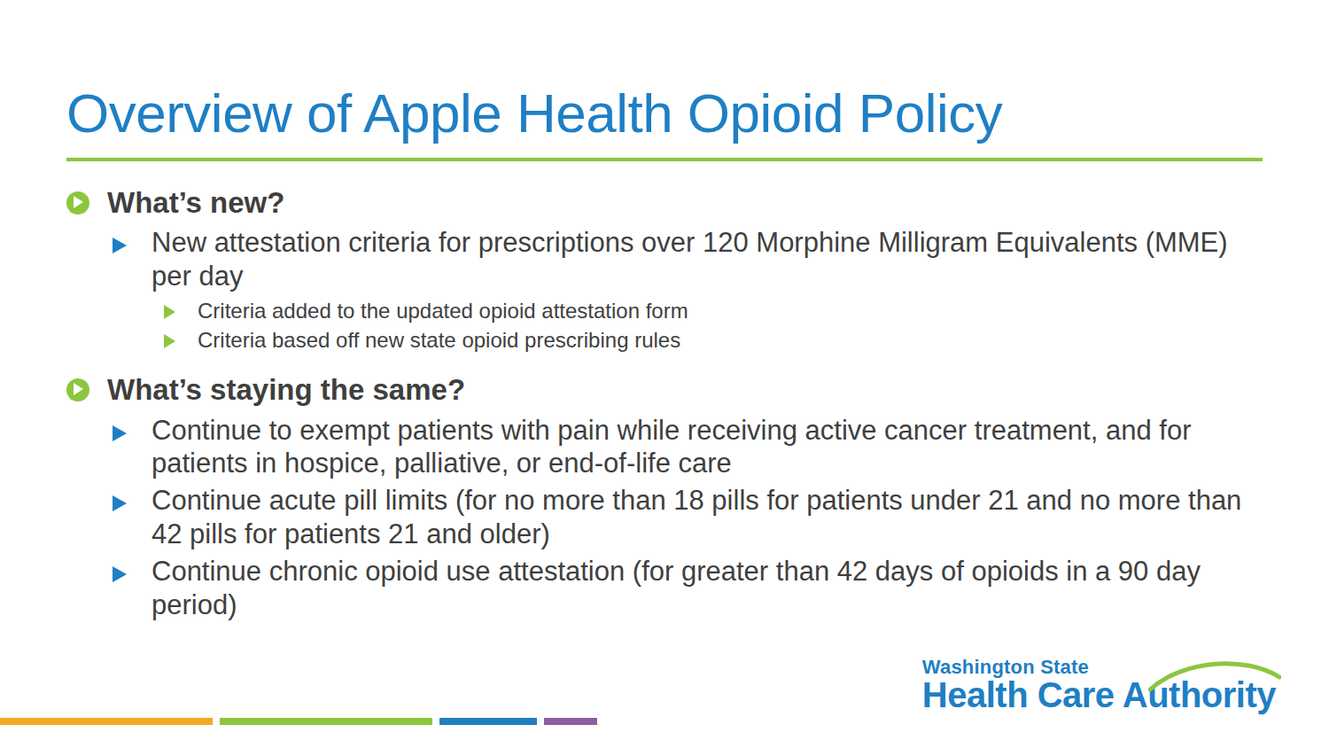Overview of Apple Health Opioid Policy
What’s new?
New attestation criteria for prescriptions over 120 Morphine Milligram Equivalents (MME) per day
Criteria added to the updated opioid attestation form
Criteria based off new state opioid prescribing rules
What’s staying the same?
Continue to exempt patients with pain while receiving active cancer treatment, and for patients in hospice, palliative, or end-of-life care
Continue acute pill limits (for no more than 18 pills for patients under 21 and no more than 42 pills for patients 21 and older)
Continue chronic opioid use attestation (for greater than 42 days of opioids in a 90 day period)
Washington State
Health Care Authority